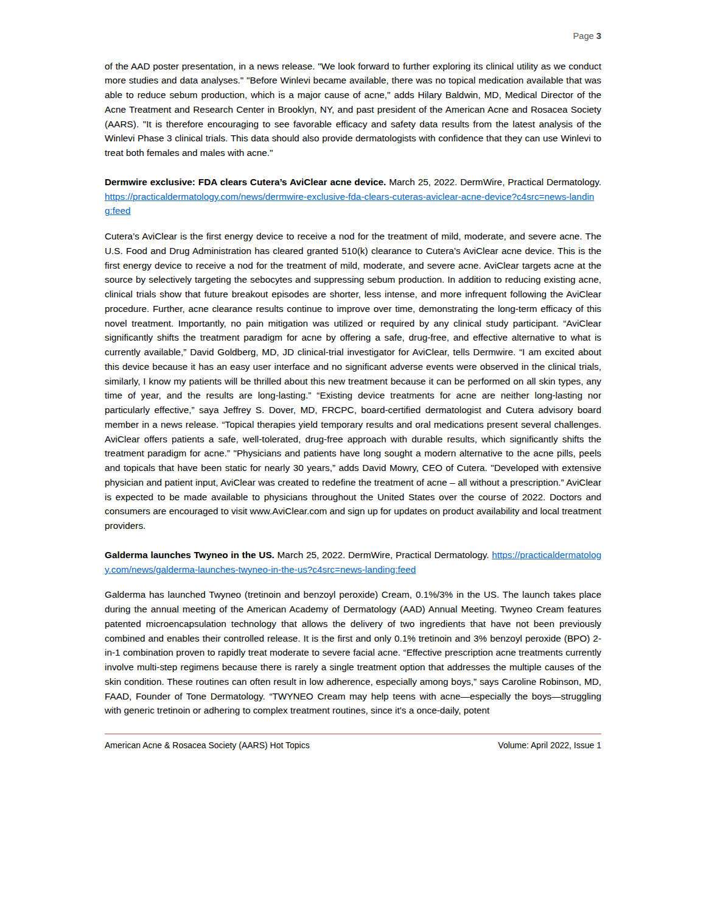Page 3
of the AAD poster presentation, in a news release. "We look forward to further exploring its clinical utility as we conduct more studies and data analyses." "Before Winlevi became available, there was no topical medication available that was able to reduce sebum production, which is a major cause of acne," adds Hilary Baldwin, MD, Medical Director of the Acne Treatment and Research Center in Brooklyn, NY, and past president of the American Acne and Rosacea Society (AARS). "It is therefore encouraging to see favorable efficacy and safety data results from the latest analysis of the Winlevi Phase 3 clinical trials. This data should also provide dermatologists with confidence that they can use Winlevi to treat both females and males with acne."
Dermwire exclusive: FDA clears Cutera’s AviClear acne device. March 25, 2022. DermWire, Practical Dermatology. https://practicaldermatology.com/news/dermwire-exclusive-fda-clears-cuteras-aviclear-acne-device?c4src=news-landing:feed
Cutera’s AviClear is the first energy device to receive a nod for the treatment of mild, moderate, and severe acne. The U.S. Food and Drug Administration has cleared granted 510(k) clearance to Cutera’s AviClear acne device. This is the first energy device to receive a nod for the treatment of mild, moderate, and severe acne. AviClear targets acne at the source by selectively targeting the sebocytes and suppressing sebum production. In addition to reducing existing acne, clinical trials show that future breakout episodes are shorter, less intense, and more infrequent following the AviClear procedure. Further, acne clearance results continue to improve over time, demonstrating the long-term efficacy of this novel treatment. Importantly, no pain mitigation was utilized or required by any clinical study participant. “AviClear significantly shifts the treatment paradigm for acne by offering a safe, drug-free, and effective alternative to what is currently available,” David Goldberg, MD, JD clinical-trial investigator for AviClear, tells Dermwire. “I am excited about this device because it has an easy user interface and no significant adverse events were observed in the clinical trials, similarly, I know my patients will be thrilled about this new treatment because it can be performed on all skin types, any time of year, and the results are long-lasting.” “Existing device treatments for acne are neither long-lasting nor particularly effective,” saya Jeffrey S. Dover, MD, FRCPC, board-certified dermatologist and Cutera advisory board member in a news release. “Topical therapies yield temporary results and oral medications present several challenges. AviClear offers patients a safe, well-tolerated, drug-free approach with durable results, which significantly shifts the treatment paradigm for acne.” "Physicians and patients have long sought a modern alternative to the acne pills, peels and topicals that have been static for nearly 30 years,” adds David Mowry, CEO of Cutera. "Developed with extensive physician and patient input, AviClear was created to redefine the treatment of acne – all without a prescription.” AviClear is expected to be made available to physicians throughout the United States over the course of 2022. Doctors and consumers are encouraged to visit www.AviClear.com and sign up for updates on product availability and local treatment providers.
Galderma launches Twyneo in the US. March 25, 2022. DermWire, Practical Dermatology. https://practicaldermatology.com/news/galderma-launches-twyneo-in-the-us?c4src=news-landing:feed
Galderma has launched Twyneo (tretinoin and benzoyl peroxide) Cream, 0.1%/3% in the US. The launch takes place during the annual meeting of the American Academy of Dermatology (AAD) Annual Meeting. Twyneo Cream features patented microencapsulation technology that allows the delivery of two ingredients that have not been previously combined and enables their controlled release. It is the first and only 0.1% tretinoin and 3% benzoyl peroxide (BPO) 2-in-1 combination proven to rapidly treat moderate to severe facial acne. “Effective prescription acne treatments currently involve multi-step regimens because there is rarely a single treatment option that addresses the multiple causes of the skin condition. These routines can often result in low adherence, especially among boys,” says Caroline Robinson, MD, FAAD, Founder of Tone Dermatology. “TWYNEO Cream may help teens with acne—especially the boys—struggling with generic tretinoin or adhering to complex treatment routines, since it's a once-daily, potent
American Acne & Rosacea Society (AARS) Hot Topics Volume: April 2022, Issue 1